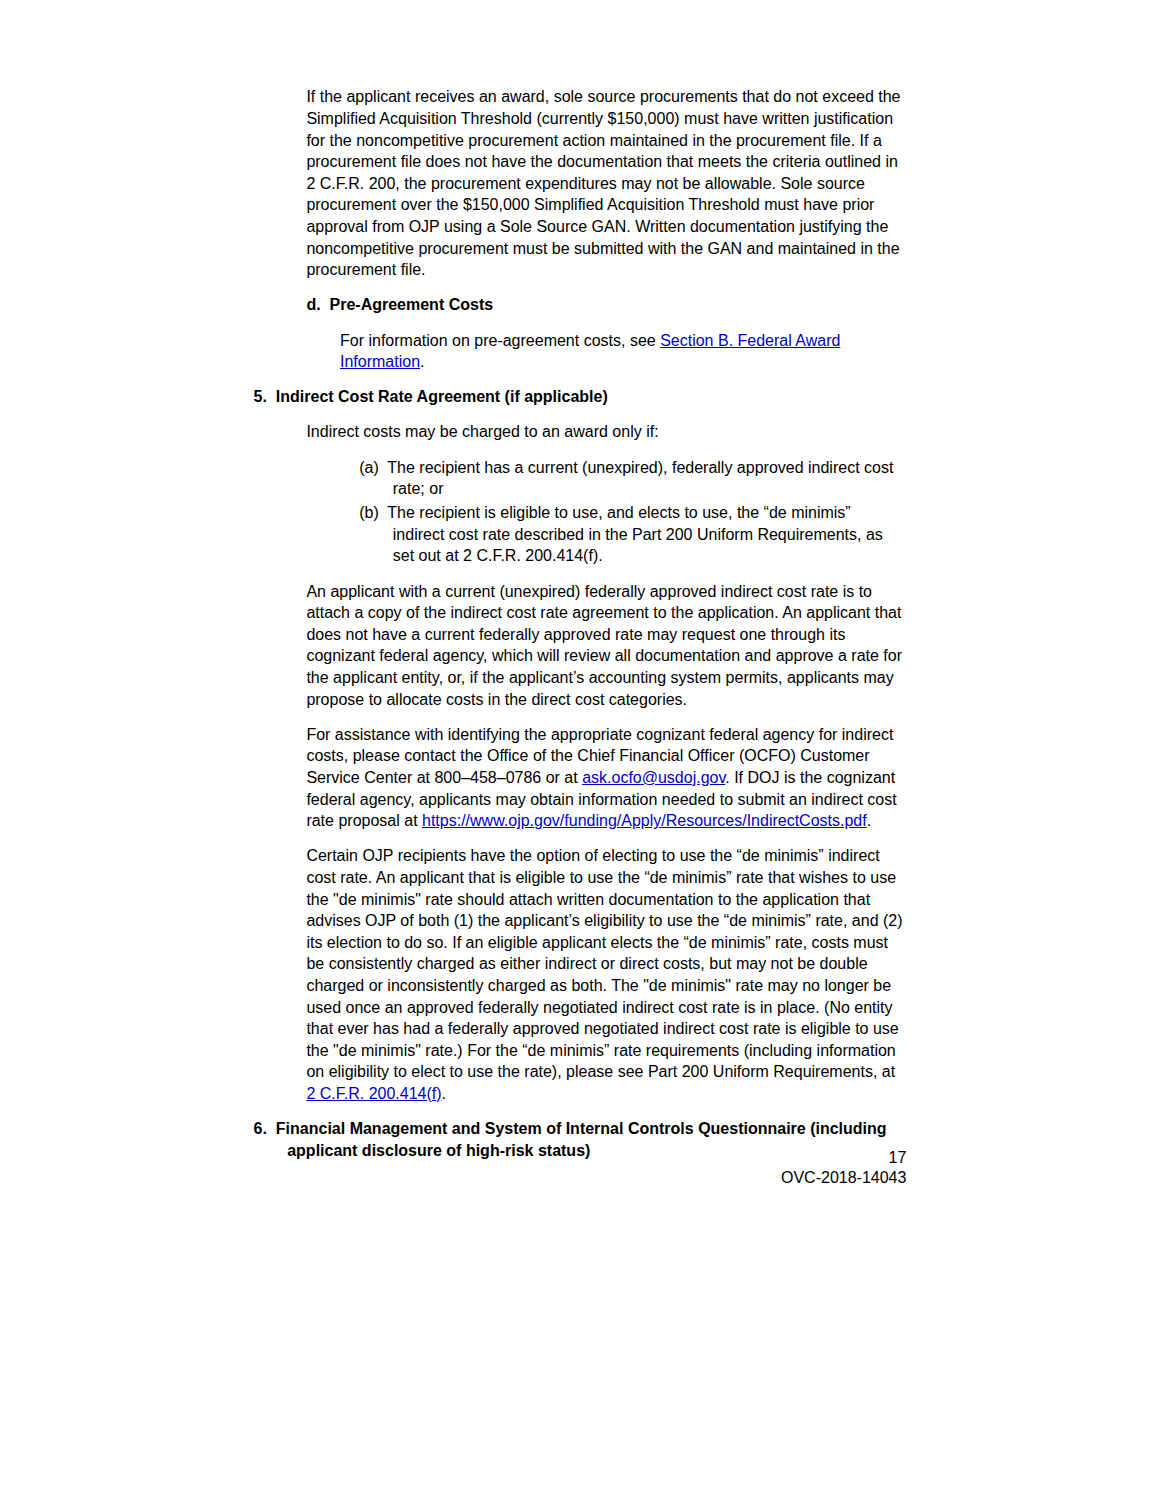If the applicant receives an award, sole source procurements that do not exceed the Simplified Acquisition Threshold (currently $150,000) must have written justification for the noncompetitive procurement action maintained in the procurement file. If a procurement file does not have the documentation that meets the criteria outlined in 2 C.F.R. 200, the procurement expenditures may not be allowable. Sole source procurement over the $150,000 Simplified Acquisition Threshold must have prior approval from OJP using a Sole Source GAN. Written documentation justifying the noncompetitive procurement must be submitted with the GAN and maintained in the procurement file.
d. Pre-Agreement Costs
For information on pre-agreement costs, see Section B. Federal Award Information.
5. Indirect Cost Rate Agreement (if applicable)
Indirect costs may be charged to an award only if:
(a) The recipient has a current (unexpired), federally approved indirect cost rate; or
(b) The recipient is eligible to use, and elects to use, the “de minimis” indirect cost rate described in the Part 200 Uniform Requirements, as set out at 2 C.F.R. 200.414(f).
An applicant with a current (unexpired) federally approved indirect cost rate is to attach a copy of the indirect cost rate agreement to the application. An applicant that does not have a current federally approved rate may request one through its cognizant federal agency, which will review all documentation and approve a rate for the applicant entity, or, if the applicant’s accounting system permits, applicants may propose to allocate costs in the direct cost categories.
For assistance with identifying the appropriate cognizant federal agency for indirect costs, please contact the Office of the Chief Financial Officer (OCFO) Customer Service Center at 800–458–0786 or at ask.ocfo@usdoj.gov. If DOJ is the cognizant federal agency, applicants may obtain information needed to submit an indirect cost rate proposal at https://www.ojp.gov/funding/Apply/Resources/IndirectCosts.pdf.
Certain OJP recipients have the option of electing to use the “de minimis” indirect cost rate. An applicant that is eligible to use the “de minimis” rate that wishes to use the "de minimis" rate should attach written documentation to the application that advises OJP of both (1) the applicant’s eligibility to use the “de minimis” rate, and (2) its election to do so. If an eligible applicant elects the “de minimis” rate, costs must be consistently charged as either indirect or direct costs, but may not be double charged or inconsistently charged as both. The "de minimis" rate may no longer be used once an approved federally negotiated indirect cost rate is in place. (No entity that ever has had a federally approved negotiated indirect cost rate is eligible to use the "de minimis" rate.) For the “de minimis” rate requirements (including information on eligibility to elect to use the rate), please see Part 200 Uniform Requirements, at 2 C.F.R. 200.414(f).
6. Financial Management and System of Internal Controls Questionnaire (including applicant disclosure of high-risk status)
17
OVC-2018-14043